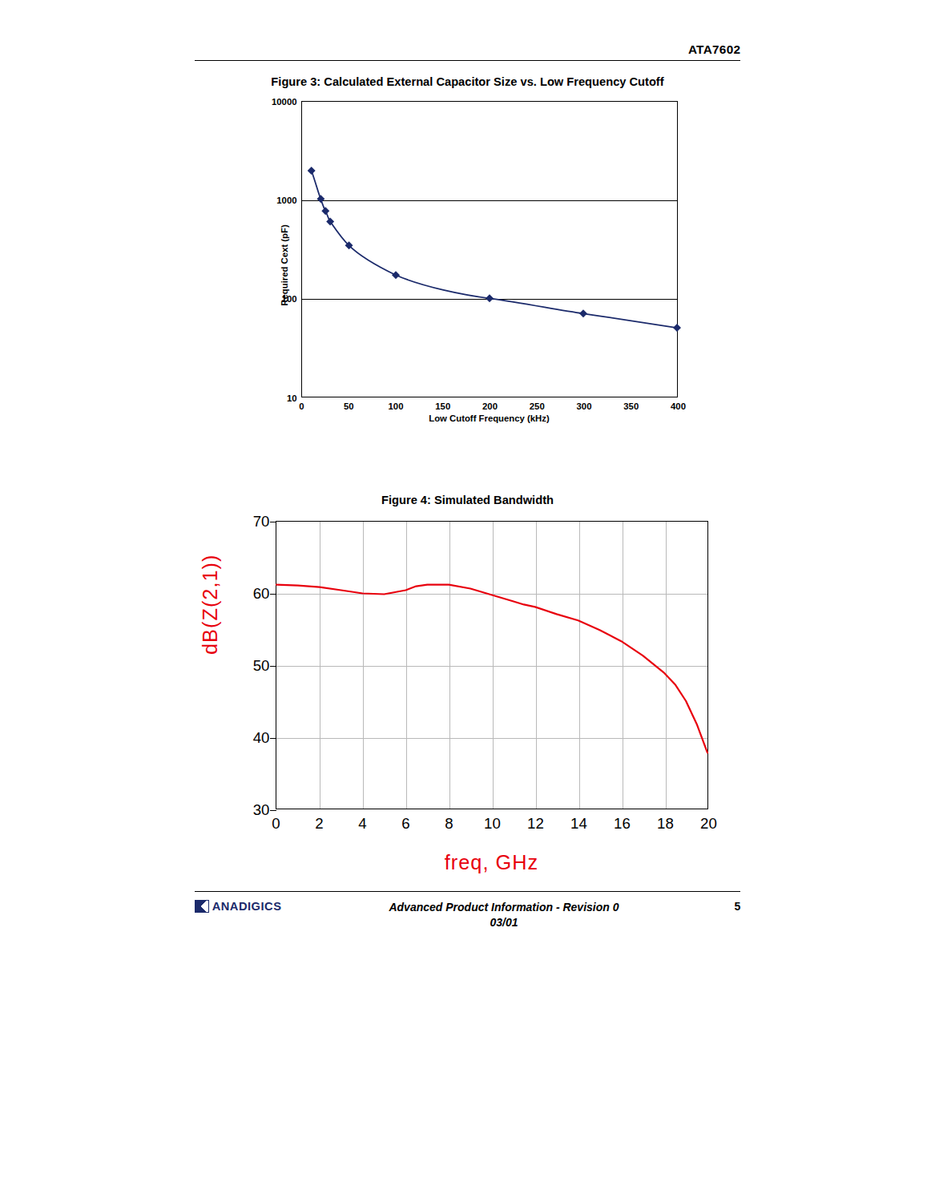ATA7602
Figure 3: Calculated External Capacitor Size vs. Low Frequency Cutoff
Required Cext (pF)
10000
1000
100
10
0
50
100
150
200
250
300
350
400
data points (x kHz, y pF) mapped: x_px = kHz * 470/400 y_px = 370 * (1 - (log10(pF) - 1)/3) (10,2000)->(11.75, 86.4) (20,1050)->(23.5, 122.0) (25,850) ->(29.4, 136.9) (30,700) ->(35.3, 150.3) (50,400) ->(58.8, 180.3) (100,200)->(117.5, 217.4) (200,100)->(235, 246.6) (300,70) ->(352.5, 265.7) (400,52) ->(470, 283.6)
Low Cutoff Frequency (kHz)
Figure 4: Simulated Bandwidth
dB(Z(2,1))
70
60
50
40
30
0
2
4
6
8
10
12
14
16
18
20
freq, GHz
ANADIGICS
Advanced Product Information - Revision 0
03/01
5